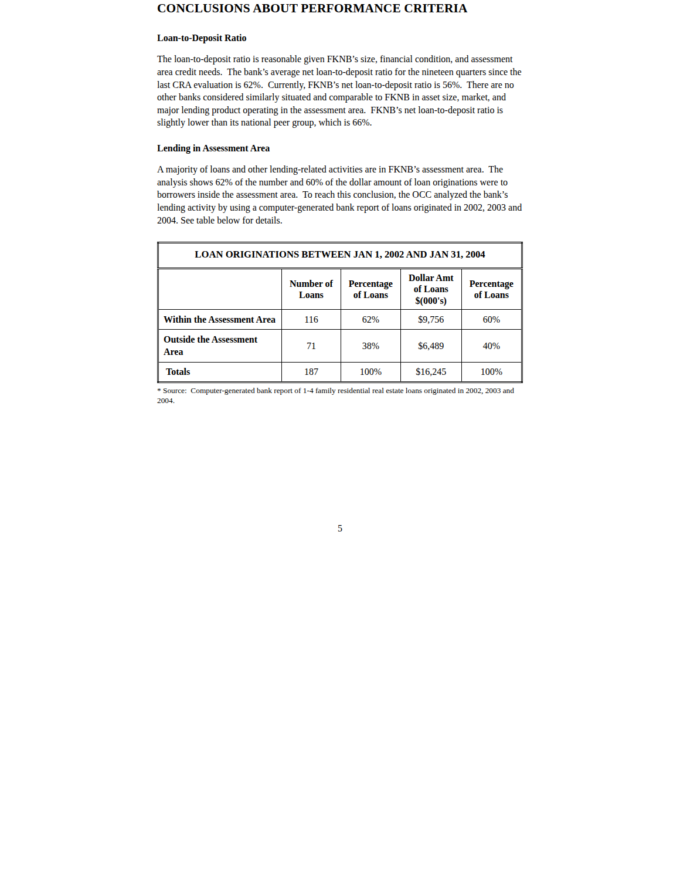CONCLUSIONS ABOUT PERFORMANCE CRITERIA
Loan-to-Deposit Ratio
The loan-to-deposit ratio is reasonable given FKNB’s size, financial condition, and assessment area credit needs. The bank’s average net loan-to-deposit ratio for the nineteen quarters since the last CRA evaluation is 62%. Currently, FKNB’s net loan-to-deposit ratio is 56%. There are no other banks considered similarly situated and comparable to FKNB in asset size, market, and major lending product operating in the assessment area. FKNB’s net loan-to-deposit ratio is slightly lower than its national peer group, which is 66%.
Lending in Assessment Area
A majority of loans and other lending-related activities are in FKNB’s assessment area. The analysis shows 62% of the number and 60% of the dollar amount of loan originations were to borrowers inside the assessment area. To reach this conclusion, the OCC analyzed the bank’s lending activity by using a computer-generated bank report of loans originated in 2002, 2003 and 2004. See table below for details.
| LOAN ORIGINATIONS BETWEEN JAN 1, 2002 AND JAN 31, 2004 |
| | Number of Loans | Percentage of Loans | Dollar Amt of Loans $(000's) | Percentage of Loans |
| Within the Assessment Area | 116 | 62% | $9,756 | 60% |
| Outside the Assessment Area | 71 | 38% | $6,489 | 40% |
| Totals | 187 | 100% | $16,245 | 100% |
* Source: Computer-generated bank report of 1-4 family residential real estate loans originated in 2002, 2003 and 2004.
5